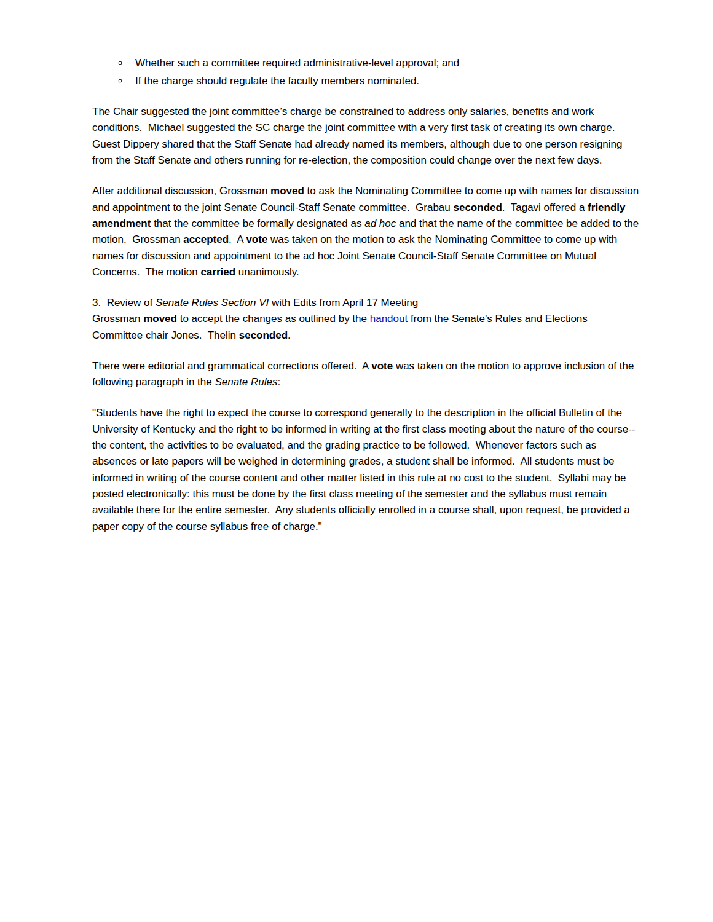Whether such a committee required administrative-level approval; and
If the charge should regulate the faculty members nominated.
The Chair suggested the joint committee’s charge be constrained to address only salaries, benefits and work conditions. Michael suggested the SC charge the joint committee with a very first task of creating its own charge. Guest Dippery shared that the Staff Senate had already named its members, although due to one person resigning from the Staff Senate and others running for re-election, the composition could change over the next few days.
After additional discussion, Grossman moved to ask the Nominating Committee to come up with names for discussion and appointment to the joint Senate Council-Staff Senate committee. Grabau seconded. Tagavi offered a friendly amendment that the committee be formally designated as ad hoc and that the name of the committee be added to the motion. Grossman accepted. A vote was taken on the motion to ask the Nominating Committee to come up with names for discussion and appointment to the ad hoc Joint Senate Council-Staff Senate Committee on Mutual Concerns. The motion carried unanimously.
3. Review of Senate Rules Section VI with Edits from April 17 Meeting
Grossman moved to accept the changes as outlined by the handout from the Senate’s Rules and Elections Committee chair Jones. Thelin seconded.
There were editorial and grammatical corrections offered. A vote was taken on the motion to approve inclusion of the following paragraph in the Senate Rules:
"Students have the right to expect the course to correspond generally to the description in the official Bulletin of the University of Kentucky and the right to be informed in writing at the first class meeting about the nature of the course--the content, the activities to be evaluated, and the grading practice to be followed. Whenever factors such as absences or late papers will be weighed in determining grades, a student shall be informed. All students must be informed in writing of the course content and other matter listed in this rule at no cost to the student. Syllabi may be posted electronically: this must be done by the first class meeting of the semester and the syllabus must remain available there for the entire semester. Any students officially enrolled in a course shall, upon request, be provided a paper copy of the course syllabus free of charge."